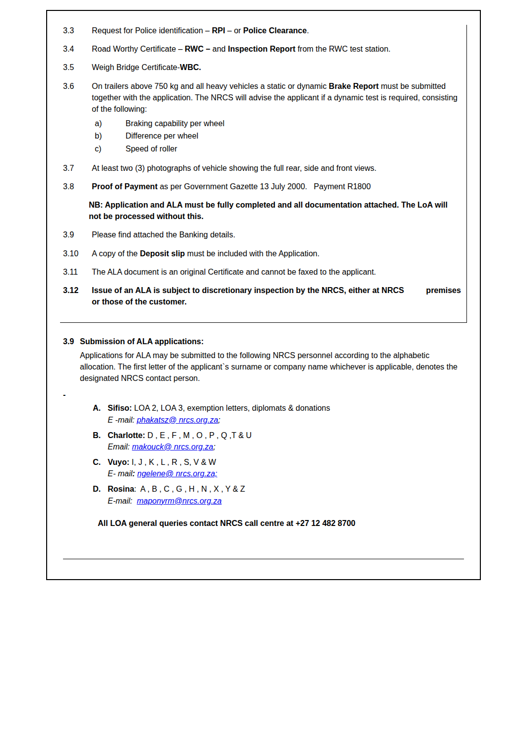3.3
Request for Police identification – RPI – or Police Clearance.
3.4
Road Worthy Certificate – RWC – and Inspection Report from the RWC test station.
3.5
Weigh Bridge Certificate-WBC.
3.6
On trailers above 750 kg and all heavy vehicles a static or dynamic Brake Report must be submitted together with the application. The NRCS will advise the applicant if a dynamic test is required, consisting of the following:
a) Braking capability per wheel
b) Difference per wheel
c) Speed of roller
3.7
At least two (3) photographs of vehicle showing the full rear, side and front views.
3.8
Proof of Payment as per Government Gazette 13 July 2000. Payment R1800
NB: Application and ALA must be fully completed and all documentation attached. The LoA will not be processed without this.
3.9
Please find attached the Banking details.
3.10
A copy of the Deposit slip must be included with the Application.
3.11
The ALA document is an original Certificate and cannot be faxed to the applicant.
3.12
Issue of an ALA is subject to discretionary inspection by the NRCS, either at NRCS premises or those of the customer.
3.9
Submission of ALA applications:
Applications for ALA may be submitted to the following NRCS personnel according to the alphabetic allocation. The first letter of the applicant`s surname or company name whichever is applicable, denotes the designated NRCS contact person.
-
A. Sifiso: LOA 2, LOA 3, exemption letters, diplomats & donations
E -mail: phakatsz@ nrcs.org.za;
B. Charlotte: D , E , F , M , O , P , Q ,T & U
Email: makouck@ nrcs.org.za;
C. Vuyo: I, J , K , L , R , S, V & W
E- mail: ngelene@ nrcs.org.za;
D. Rosina: A , B , C , G , H , N , X , Y & Z
E-mail: maponyrm@nrcs.org.za
All LOA general queries contact NRCS call centre at +27 12 482 8700